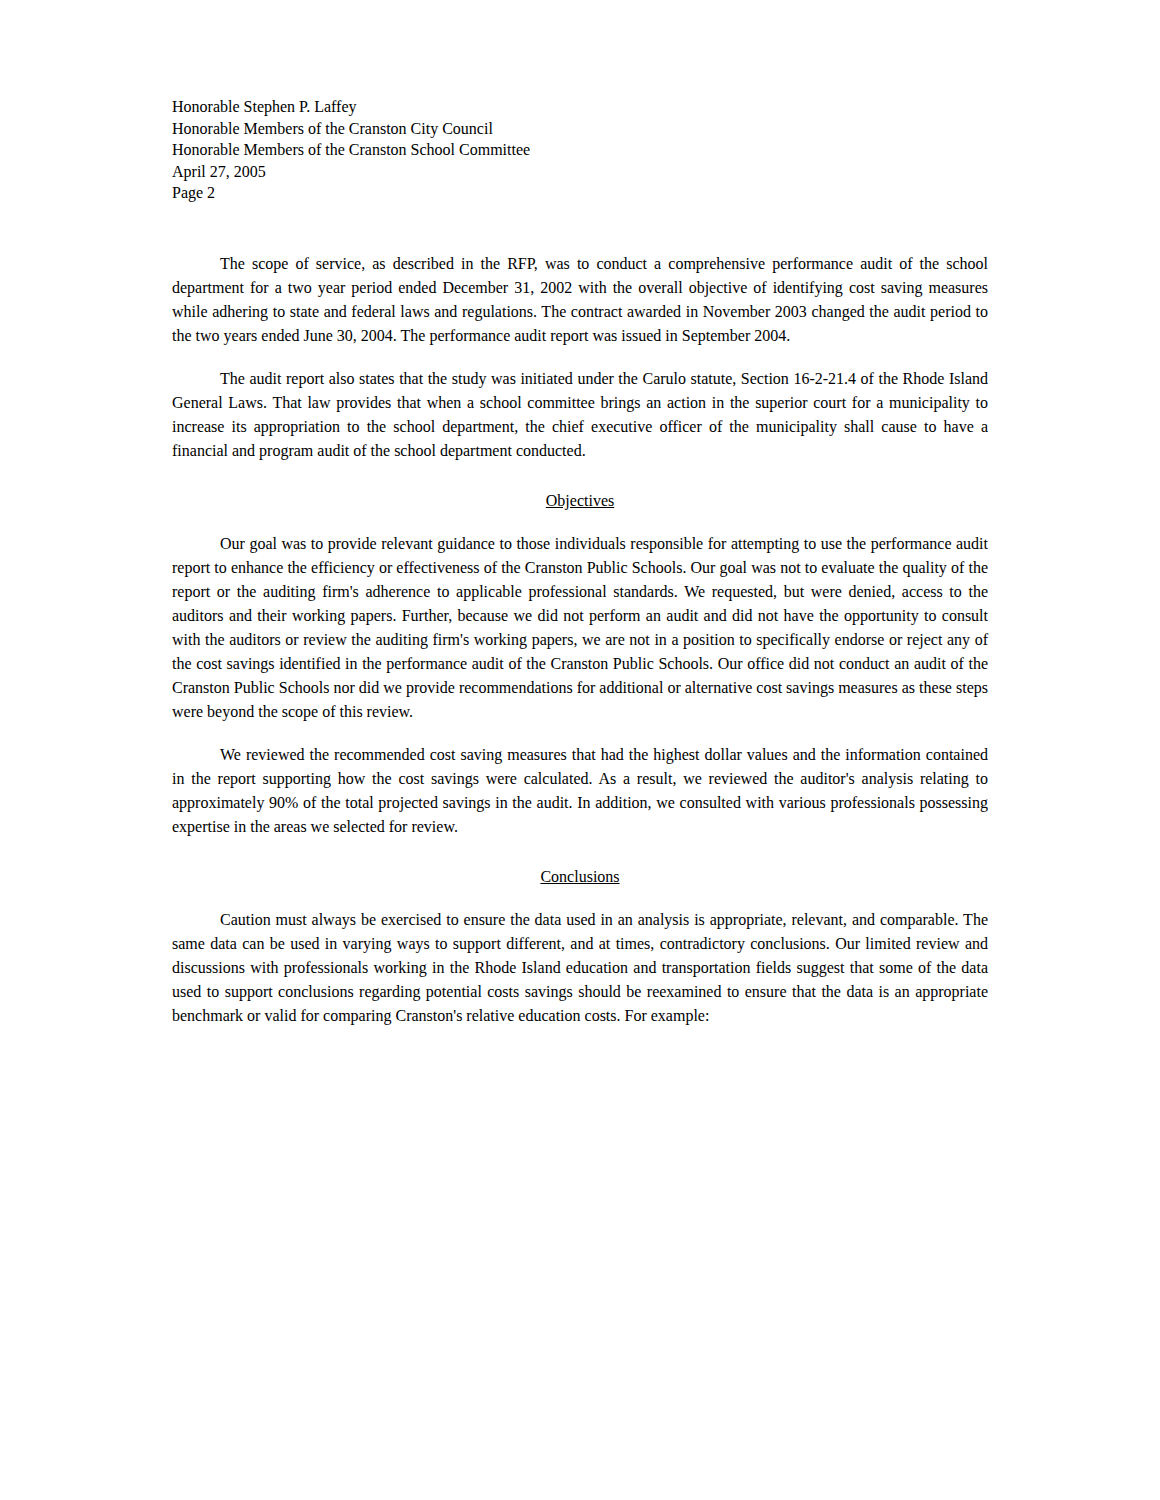Honorable Stephen P. Laffey
Honorable Members of the Cranston City Council
Honorable Members of the Cranston School Committee
April 27, 2005
Page 2
The scope of service, as described in the RFP, was to conduct a comprehensive performance audit of the school department for a two year period ended December 31, 2002 with the overall objective of identifying cost saving measures while adhering to state and federal laws and regulations. The contract awarded in November 2003 changed the audit period to the two years ended June 30, 2004. The performance audit report was issued in September 2004.
The audit report also states that the study was initiated under the Carulo statute, Section 16-2-21.4 of the Rhode Island General Laws. That law provides that when a school committee brings an action in the superior court for a municipality to increase its appropriation to the school department, the chief executive officer of the municipality shall cause to have a financial and program audit of the school department conducted.
Objectives
Our goal was to provide relevant guidance to those individuals responsible for attempting to use the performance audit report to enhance the efficiency or effectiveness of the Cranston Public Schools. Our goal was not to evaluate the quality of the report or the auditing firm's adherence to applicable professional standards. We requested, but were denied, access to the auditors and their working papers. Further, because we did not perform an audit and did not have the opportunity to consult with the auditors or review the auditing firm's working papers, we are not in a position to specifically endorse or reject any of the cost savings identified in the performance audit of the Cranston Public Schools. Our office did not conduct an audit of the Cranston Public Schools nor did we provide recommendations for additional or alternative cost savings measures as these steps were beyond the scope of this review.
We reviewed the recommended cost saving measures that had the highest dollar values and the information contained in the report supporting how the cost savings were calculated. As a result, we reviewed the auditor's analysis relating to approximately 90% of the total projected savings in the audit. In addition, we consulted with various professionals possessing expertise in the areas we selected for review.
Conclusions
Caution must always be exercised to ensure the data used in an analysis is appropriate, relevant, and comparable. The same data can be used in varying ways to support different, and at times, contradictory conclusions. Our limited review and discussions with professionals working in the Rhode Island education and transportation fields suggest that some of the data used to support conclusions regarding potential costs savings should be reexamined to ensure that the data is an appropriate benchmark or valid for comparing Cranston's relative education costs. For example: